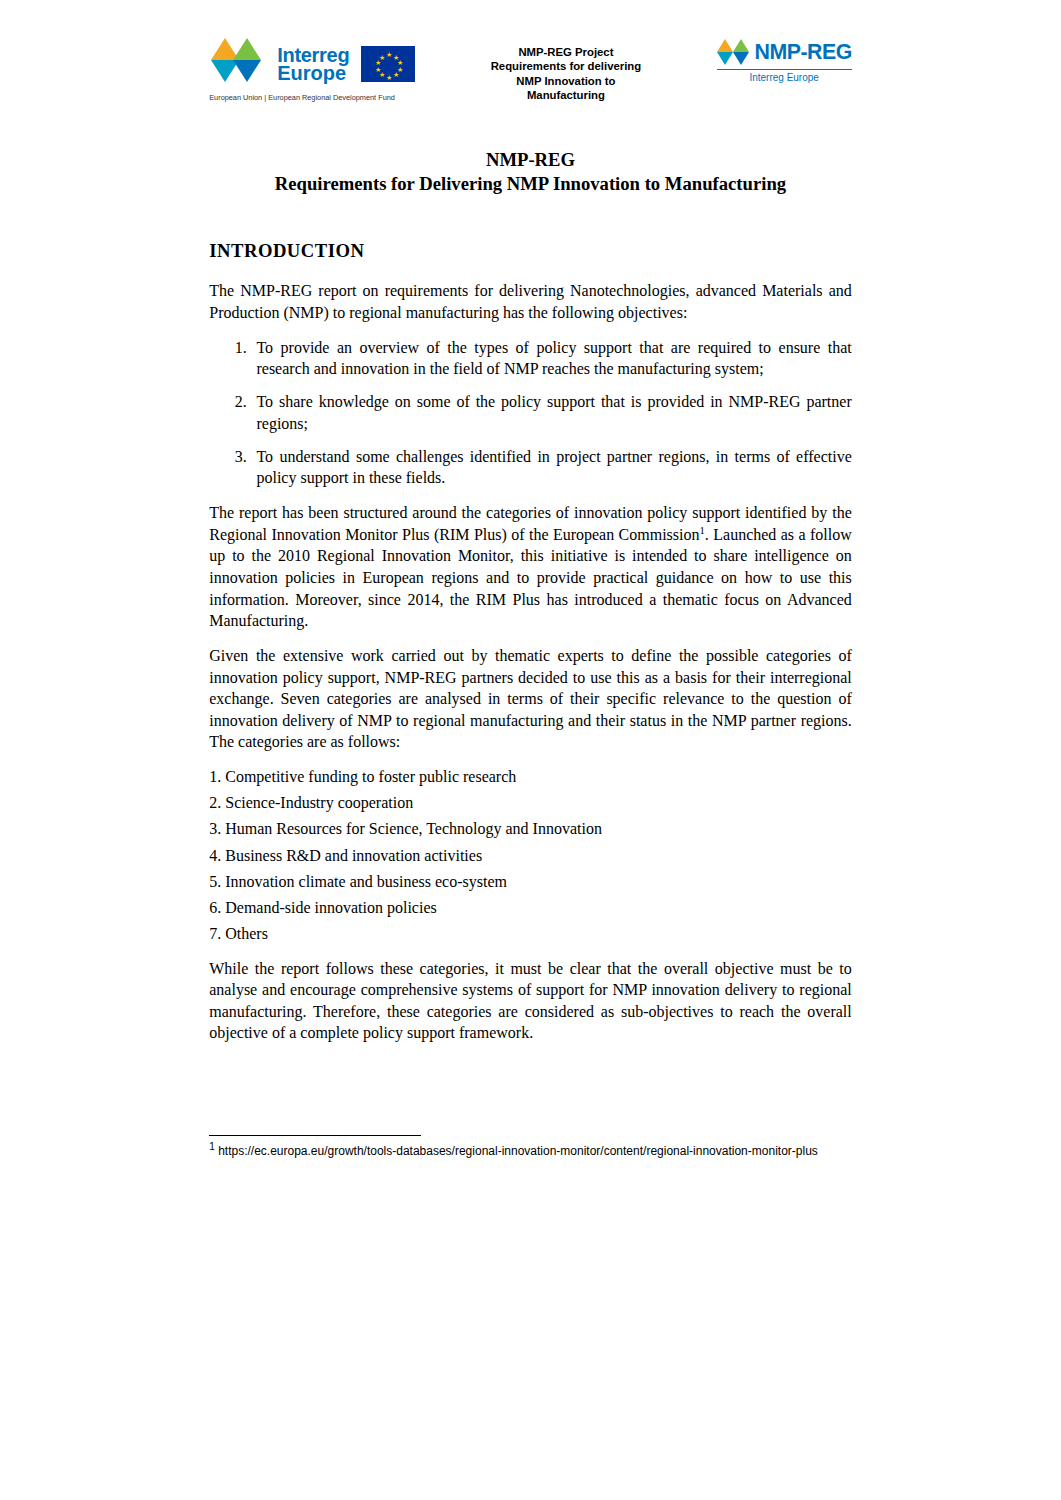Interreg Europe
★ ★ ★ ★ ★ ★ ★ ★ ★ ★
European Union | European Regional Development Fund
NMP-REG Project
Requirements for delivering
NMP Innovation to
Manufacturing
NMP-REG
Interreg Europe
NMP-REG Requirements for Delivering NMP Innovation to Manufacturing
INTRODUCTION
The NMP-REG report on requirements for delivering Nanotechnologies, advanced Materials and Production (NMP) to regional manufacturing has the following objectives:
To provide an overview of the types of policy support that are required to ensure that research and innovation in the field of NMP reaches the manufacturing system;
To share knowledge on some of the policy support that is provided in NMP-REG partner regions;
To understand some challenges identified in project partner regions, in terms of effective policy support in these fields.
The report has been structured around the categories of innovation policy support identified by the Regional Innovation Monitor Plus (RIM Plus) of the European Commission1. Launched as a follow up to the 2010 Regional Innovation Monitor, this initiative is intended to share intelligence on innovation policies in European regions and to provide practical guidance on how to use this information. Moreover, since 2014, the RIM Plus has introduced a thematic focus on Advanced Manufacturing.
Given the extensive work carried out by thematic experts to define the possible categories of innovation policy support, NMP-REG partners decided to use this as a basis for their interregional exchange. Seven categories are analysed in terms of their specific relevance to the question of innovation delivery of NMP to regional manufacturing and their status in the NMP partner regions. The categories are as follows:
1. Competitive funding to foster public research
2. Science-Industry cooperation
3. Human Resources for Science, Technology and Innovation
4. Business R&D and innovation activities
5. Innovation climate and business eco-system
6. Demand-side innovation policies
7. Others
While the report follows these categories, it must be clear that the overall objective must be to analyse and encourage comprehensive systems of support for NMP innovation delivery to regional manufacturing. Therefore, these categories are considered as sub-objectives to reach the overall objective of a complete policy support framework.
1 https://ec.europa.eu/growth/tools-databases/regional-innovation-monitor/content/regional-innovation-monitor-plus